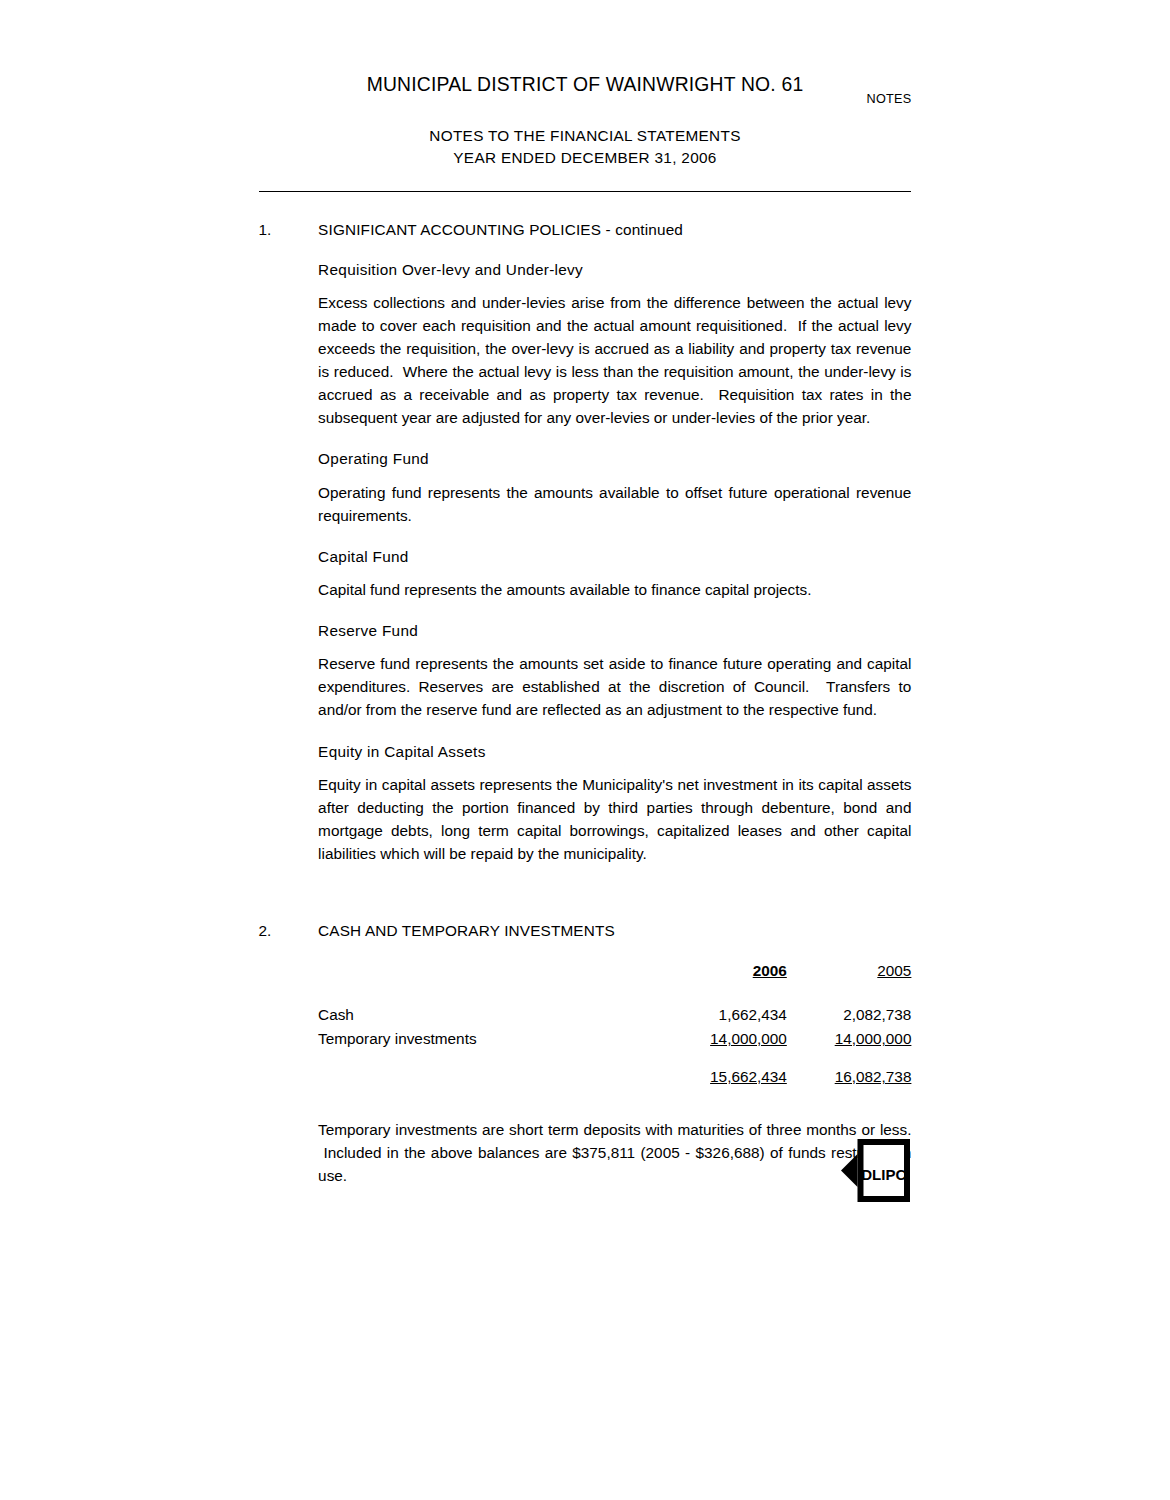NOTES
MUNICIPAL DISTRICT OF WAINWRIGHT NO. 61
NOTES TO THE FINANCIAL STATEMENTS
YEAR ENDED DECEMBER 31, 2006
1.
SIGNIFICANT ACCOUNTING POLICIES - continued
Requisition Over-levy and Under-levy
Excess collections and under-levies arise from the difference between the actual levy made to cover each requisition and the actual amount requisitioned. If the actual levy exceeds the requisition, the over-levy is accrued as a liability and property tax revenue is reduced. Where the actual levy is less than the requisition amount, the under-levy is accrued as a receivable and as property tax revenue. Requisition tax rates in the subsequent year are adjusted for any over-levies or under-levies of the prior year.
Operating Fund
Operating fund represents the amounts available to offset future operational revenue requirements.
Capital Fund
Capital fund represents the amounts available to finance capital projects.
Reserve Fund
Reserve fund represents the amounts set aside to finance future operating and capital expenditures. Reserves are established at the discretion of Council. Transfers to and/or from the reserve fund are reflected as an adjustment to the respective fund.
Equity in Capital Assets
Equity in capital assets represents the Municipality's net investment in its capital assets after deducting the portion financed by third parties through debenture, bond and mortgage debts, long term capital borrowings, capitalized leases and other capital liabilities which will be repaid by the municipality.
2.
CASH AND TEMPORARY INVESTMENTS
| | 2006 | 2005 |
| Cash | 1,662,434 | 2,082,738 |
| Temporary investments | 14,000,000 | 14,000,000 |
| | 15,662,434 | 16,082,738 |
Temporary investments are short term deposits with maturities of three months or less. Included in the above balances are $375,811 (2005 - $326,688) of funds restricted in use.
DLIPC